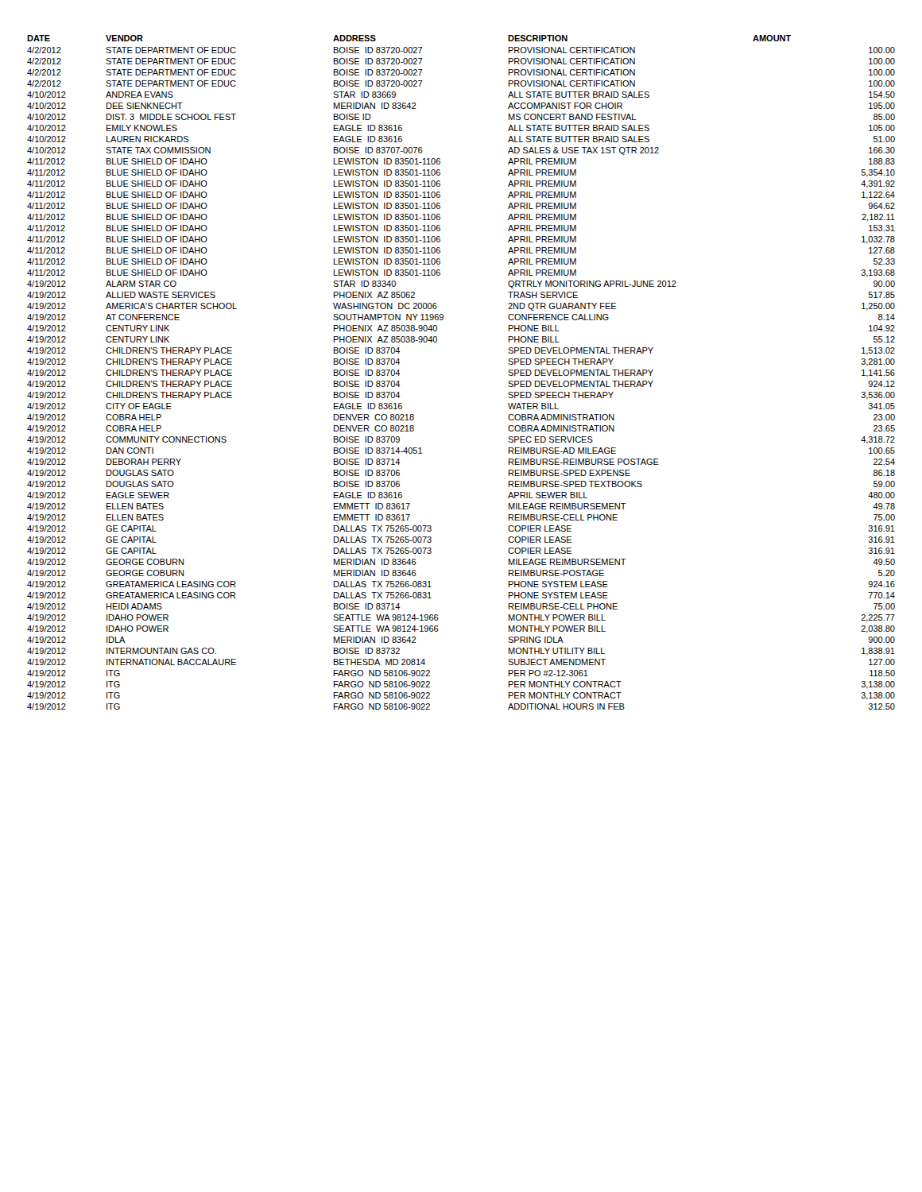| DATE | VENDOR | ADDRESS | DESCRIPTION | AMOUNT | |
| --- | --- | --- | --- | --- | --- |
| 4/2/2012 | STATE DEPARTMENT OF EDUC | BOISE ID 83720-0027 | PROVISIONAL CERTIFICATION | | 100.00 |
| 4/2/2012 | STATE DEPARTMENT OF EDUC | BOISE ID 83720-0027 | PROVISIONAL CERTIFICATION | | 100.00 |
| 4/2/2012 | STATE DEPARTMENT OF EDUC | BOISE ID 83720-0027 | PROVISIONAL CERTIFICATION | | 100.00 |
| 4/2/2012 | STATE DEPARTMENT OF EDUC | BOISE ID 83720-0027 | PROVISIONAL CERTIFICATION | | 100.00 |
| 4/10/2012 | ANDREA EVANS | STAR ID 83669 | ALL STATE BUTTER BRAID SALES | | 154.50 |
| 4/10/2012 | DEE SIENKNECHT | MERIDIAN ID 83642 | ACCOMPANIST FOR CHOIR | | 195.00 |
| 4/10/2012 | DIST. 3 MIDDLE SCHOOL FEST | BOISE ID | MS CONCERT BAND FESTIVAL | | 85.00 |
| 4/10/2012 | EMILY KNOWLES | EAGLE ID 83616 | ALL STATE BUTTER BRAID SALES | | 105.00 |
| 4/10/2012 | LAUREN RICKARDS | EAGLE ID 83616 | ALL STATE BUTTER BRAID SALES | | 51.00 |
| 4/10/2012 | STATE TAX COMMISSION | BOISE ID 83707-0076 | AD SALES & USE TAX 1ST QTR 2012 | | 166.30 |
| 4/11/2012 | BLUE SHIELD OF IDAHO | LEWISTON ID 83501-1106 | APRIL PREMIUM | | 188.83 |
| 4/11/2012 | BLUE SHIELD OF IDAHO | LEWISTON ID 83501-1106 | APRIL PREMIUM | | 5,354.10 |
| 4/11/2012 | BLUE SHIELD OF IDAHO | LEWISTON ID 83501-1106 | APRIL PREMIUM | | 4,391.92 |
| 4/11/2012 | BLUE SHIELD OF IDAHO | LEWISTON ID 83501-1106 | APRIL PREMIUM | | 1,122.64 |
| 4/11/2012 | BLUE SHIELD OF IDAHO | LEWISTON ID 83501-1106 | APRIL PREMIUM | | 964.62 |
| 4/11/2012 | BLUE SHIELD OF IDAHO | LEWISTON ID 83501-1106 | APRIL PREMIUM | | 2,182.11 |
| 4/11/2012 | BLUE SHIELD OF IDAHO | LEWISTON ID 83501-1106 | APRIL PREMIUM | | 153.31 |
| 4/11/2012 | BLUE SHIELD OF IDAHO | LEWISTON ID 83501-1106 | APRIL PREMIUM | | 1,032.78 |
| 4/11/2012 | BLUE SHIELD OF IDAHO | LEWISTON ID 83501-1106 | APRIL PREMIUM | | 127.68 |
| 4/11/2012 | BLUE SHIELD OF IDAHO | LEWISTON ID 83501-1106 | APRIL PREMIUM | | 52.33 |
| 4/11/2012 | BLUE SHIELD OF IDAHO | LEWISTON ID 83501-1106 | APRIL PREMIUM | | 3,193.68 |
| 4/19/2012 | ALARM STAR CO | STAR ID 83340 | QRTRLY MONITORING APRIL-JUNE 2012 | | 90.00 |
| 4/19/2012 | ALLIED WASTE SERVICES | PHOENIX AZ 85062 | TRASH SERVICE | | 517.85 |
| 4/19/2012 | AMERICA'S CHARTER SCHOOL | WASHINGTON DC 20006 | 2ND QTR GUARANTY FEE | | 1,250.00 |
| 4/19/2012 | AT CONFERENCE | SOUTHAMPTON NY 11969 | CONFERENCE CALLING | | 8.14 |
| 4/19/2012 | CENTURY LINK | PHOENIX AZ 85038-9040 | PHONE BILL | | 104.92 |
| 4/19/2012 | CENTURY LINK | PHOENIX AZ 85038-9040 | PHONE BILL | | 55.12 |
| 4/19/2012 | CHILDREN'S THERAPY PLACE | BOISE ID 83704 | SPED DEVELOPMENTAL THERAPY | | 1,513.02 |
| 4/19/2012 | CHILDREN'S THERAPY PLACE | BOISE ID 83704 | SPED SPEECH THERAPY | | 3,281.00 |
| 4/19/2012 | CHILDREN'S THERAPY PLACE | BOISE ID 83704 | SPED DEVELOPMENTAL THERAPY | | 1,141.56 |
| 4/19/2012 | CHILDREN'S THERAPY PLACE | BOISE ID 83704 | SPED DEVELOPMENTAL THERAPY | | 924.12 |
| 4/19/2012 | CHILDREN'S THERAPY PLACE | BOISE ID 83704 | SPED SPEECH THERAPY | | 3,536.00 |
| 4/19/2012 | CITY OF EAGLE | EAGLE ID 83616 | WATER BILL | | 341.05 |
| 4/19/2012 | COBRA HELP | DENVER CO 80218 | COBRA ADMINISTRATION | | 23.00 |
| 4/19/2012 | COBRA HELP | DENVER CO 80218 | COBRA ADMINISTRATION | | 23.65 |
| 4/19/2012 | COMMUNITY CONNECTIONS | BOISE ID 83709 | SPEC ED SERVICES | | 4,318.72 |
| 4/19/2012 | DAN CONTI | BOISE ID 83714-4051 | REIMBURSE-AD MILEAGE | | 100.65 |
| 4/19/2012 | DEBORAH PERRY | BOISE ID 83714 | REIMBURSE-REIMBURSE POSTAGE | | 22.54 |
| 4/19/2012 | DOUGLAS SATO | BOISE ID 83706 | REIMBURSE-SPED EXPENSE | | 86.18 |
| 4/19/2012 | DOUGLAS SATO | BOISE ID 83706 | REIMBURSE-SPED TEXTBOOKS | | 59.00 |
| 4/19/2012 | EAGLE SEWER | EAGLE ID 83616 | APRIL SEWER BILL | | 480.00 |
| 4/19/2012 | ELLEN BATES | EMMETT ID 83617 | MILEAGE REIMBURSEMENT | | 49.78 |
| 4/19/2012 | ELLEN BATES | EMMETT ID 83617 | REIMBURSE-CELL PHONE | | 75.00 |
| 4/19/2012 | GE CAPITAL | DALLAS TX 75265-0073 | COPIER LEASE | | 316.91 |
| 4/19/2012 | GE CAPITAL | DALLAS TX 75265-0073 | COPIER LEASE | | 316.91 |
| 4/19/2012 | GE CAPITAL | DALLAS TX 75265-0073 | COPIER LEASE | | 316.91 |
| 4/19/2012 | GEORGE COBURN | MERIDIAN ID 83646 | MILEAGE REIMBURSEMENT | | 49.50 |
| 4/19/2012 | GEORGE COBURN | MERIDIAN ID 83646 | REIMBURSE-POSTAGE | | 5.20 |
| 4/19/2012 | GREATAMERICA LEASING COR | DALLAS TX 75266-0831 | PHONE SYSTEM LEASE | | 924.16 |
| 4/19/2012 | GREATAMERICA LEASING COR | DALLAS TX 75266-0831 | PHONE SYSTEM LEASE | | 770.14 |
| 4/19/2012 | HEIDI ADAMS | BOISE ID 83714 | REIMBURSE-CELL PHONE | | 75.00 |
| 4/19/2012 | IDAHO POWER | SEATTLE WA 98124-1966 | MONTHLY POWER BILL | | 2,225.77 |
| 4/19/2012 | IDAHO POWER | SEATTLE WA 98124-1966 | MONTHLY POWER BILL | | 2,038.80 |
| 4/19/2012 | IDLA | MERIDIAN ID 83642 | SPRING IDLA | | 900.00 |
| 4/19/2012 | INTERMOUNTAIN GAS CO. | BOISE ID 83732 | MONTHLY UTILITY BILL | | 1,838.91 |
| 4/19/2012 | INTERNATIONAL BACCALAURE | BETHESDA MD 20814 | SUBJECT AMENDMENT | | 127.00 |
| 4/19/2012 | ITG | FARGO ND 58106-9022 | PER PO #2-12-3061 | | 118.50 |
| 4/19/2012 | ITG | FARGO ND 58106-9022 | PER MONTHLY CONTRACT | | 3,138.00 |
| 4/19/2012 | ITG | FARGO ND 58106-9022 | PER MONTHLY CONTRACT | | 3,138.00 |
| 4/19/2012 | ITG | FARGO ND 58106-9022 | ADDITIONAL HOURS IN FEB | | 312.50 |